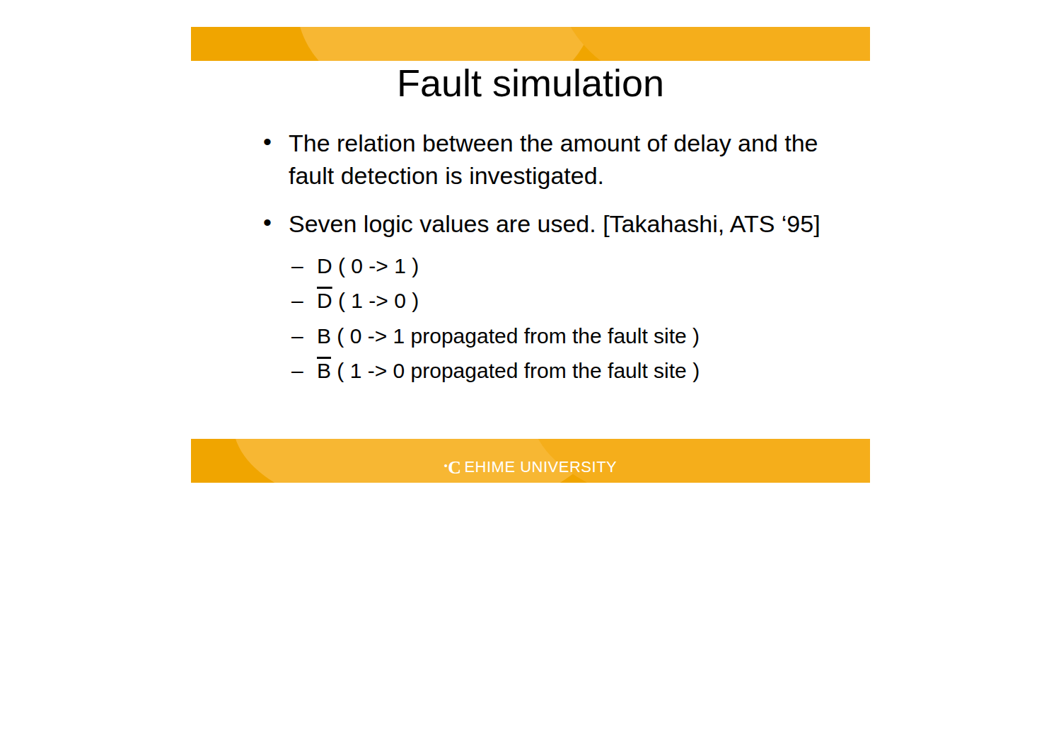Fault simulation
The relation between the amount of delay and the fault detection is investigated.
Seven logic values are used. [Takahashi, ATS ‘95]
D ( 0 -> 1 )
D ( 1 -> 0 )
B ( 0 -> 1 propagated from the fault site )
B ( 1 -> 0 propagated from the fault site )
•CEHIME UNIVERSITY